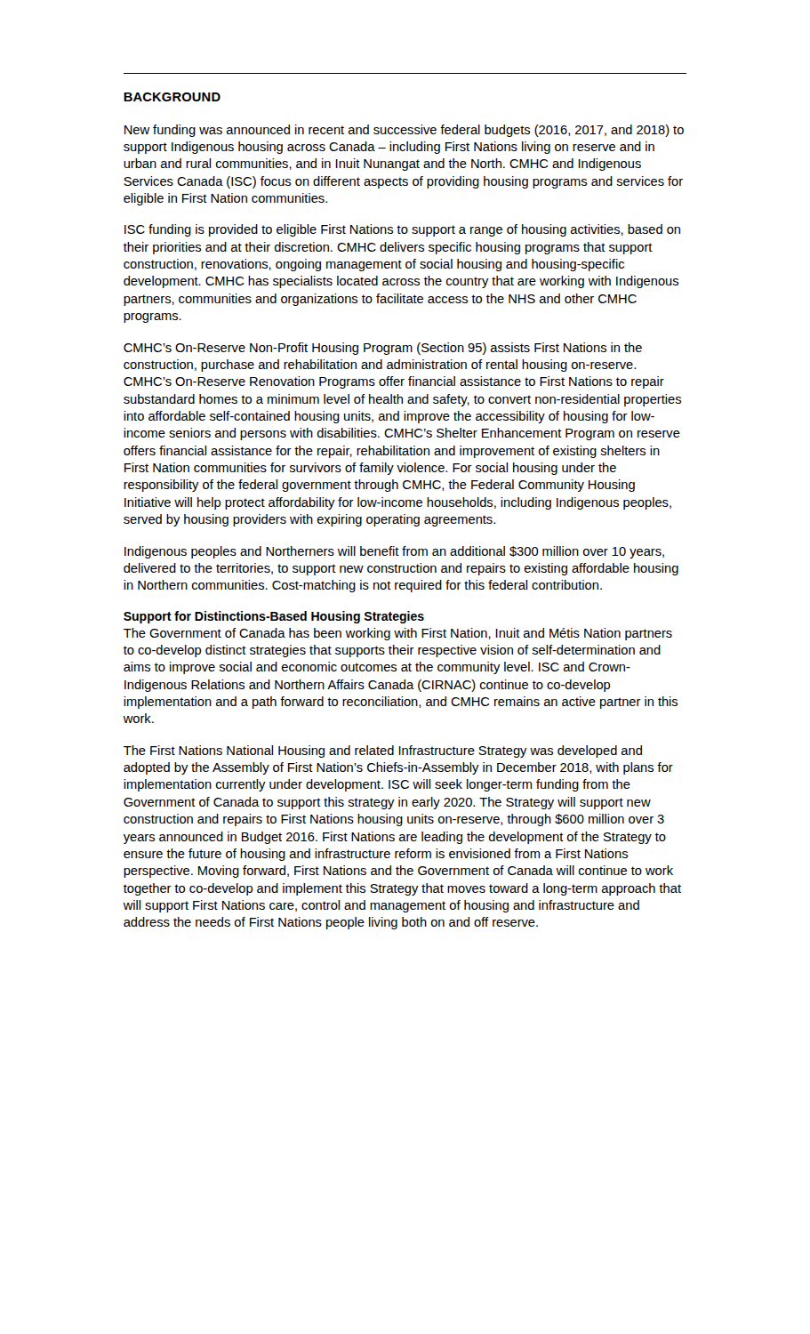BACKGROUND
New funding was announced in recent and successive federal budgets (2016, 2017, and 2018) to support Indigenous housing across Canada – including First Nations living on reserve and in urban and rural communities, and in Inuit Nunangat and the North. CMHC and Indigenous Services Canada (ISC) focus on different aspects of providing housing programs and services for eligible in First Nation communities.
ISC funding is provided to eligible First Nations to support a range of housing activities, based on their priorities and at their discretion. CMHC delivers specific housing programs that support construction, renovations, ongoing management of social housing and housing-specific development. CMHC has specialists located across the country that are working with Indigenous partners, communities and organizations to facilitate access to the NHS and other CMHC programs.
CMHC’s On-Reserve Non-Profit Housing Program (Section 95) assists First Nations in the construction, purchase and rehabilitation and administration of rental housing on-reserve. CMHC’s On-Reserve Renovation Programs offer financial assistance to First Nations to repair substandard homes to a minimum level of health and safety, to convert non-residential properties into affordable self-contained housing units, and improve the accessibility of housing for low-income seniors and persons with disabilities. CMHC’s Shelter Enhancement Program on reserve offers financial assistance for the repair, rehabilitation and improvement of existing shelters in First Nation communities for survivors of family violence. For social housing under the responsibility of the federal government through CMHC, the Federal Community Housing Initiative will help protect affordability for low-income households, including Indigenous peoples, served by housing providers with expiring operating agreements.
Indigenous peoples and Northerners will benefit from an additional $300 million over 10 years, delivered to the territories, to support new construction and repairs to existing affordable housing in Northern communities. Cost-matching is not required for this federal contribution.
Support for Distinctions-Based Housing Strategies
The Government of Canada has been working with First Nation, Inuit and Métis Nation partners to co-develop distinct strategies that supports their respective vision of self-determination and aims to improve social and economic outcomes at the community level. ISC and Crown-Indigenous Relations and Northern Affairs Canada (CIRNAC) continue to co-develop implementation and a path forward to reconciliation, and CMHC remains an active partner in this work.
The First Nations National Housing and related Infrastructure Strategy was developed and adopted by the Assembly of First Nation’s Chiefs-in-Assembly in December 2018, with plans for implementation currently under development. ISC will seek longer-term funding from the Government of Canada to support this strategy in early 2020. The Strategy will support new construction and repairs to First Nations housing units on-reserve, through $600 million over 3 years announced in Budget 2016. First Nations are leading the development of the Strategy to ensure the future of housing and infrastructure reform is envisioned from a First Nations perspective. Moving forward, First Nations and the Government of Canada will continue to work together to co-develop and implement this Strategy that moves toward a long-term approach that will support First Nations care, control and management of housing and infrastructure and address the needs of First Nations people living both on and off reserve.